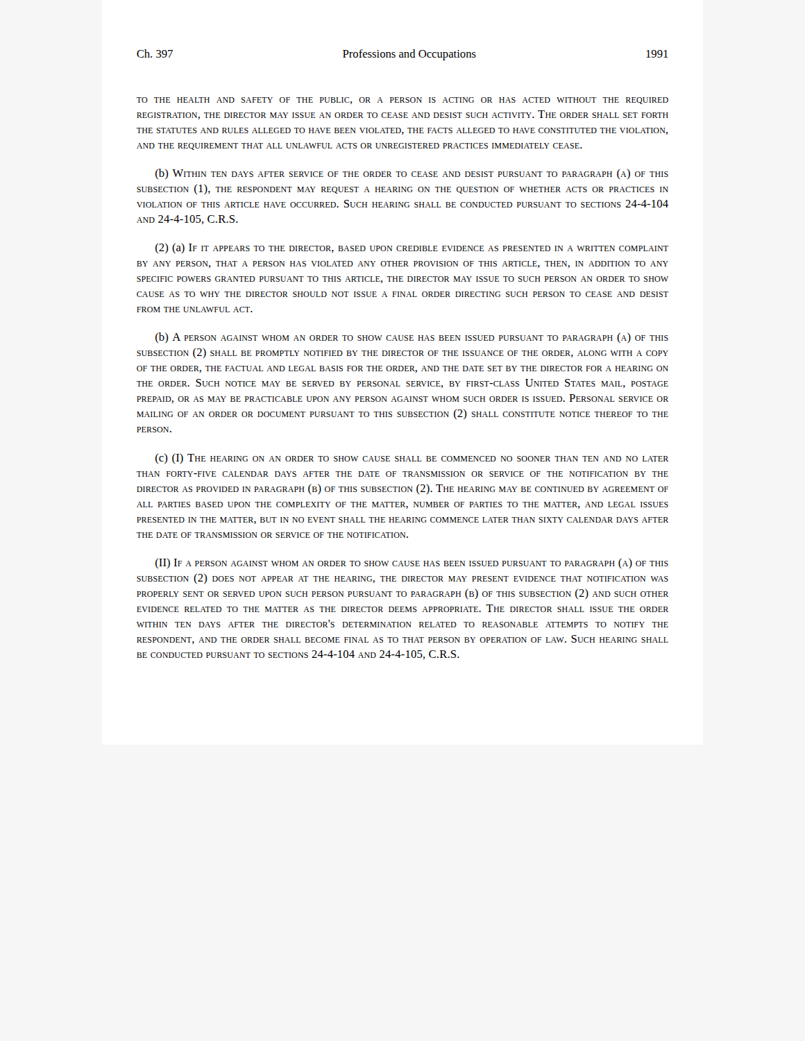Ch. 397 Professions and Occupations 1991
to the health and safety of the public, or a person is acting or has acted without the required registration, the director may issue an order to cease and desist such activity. The order shall set forth the statutes and rules alleged to have been violated, the facts alleged to have constituted the violation, and the requirement that all unlawful acts or unregistered practices immediately cease.
(b) Within ten days after service of the order to cease and desist pursuant to paragraph (a) of this subsection (1), the respondent may request a hearing on the question of whether acts or practices in violation of this article have occurred. Such hearing shall be conducted pursuant to sections 24-4-104 and 24-4-105, C.R.S.
(2) (a) If it appears to the director, based upon credible evidence as presented in a written complaint by any person, that a person has violated any other provision of this article, then, in addition to any specific powers granted pursuant to this article, the director may issue to such person an order to show cause as to why the director should not issue a final order directing such person to cease and desist from the unlawful act.
(b) A person against whom an order to show cause has been issued pursuant to paragraph (a) of this subsection (2) shall be promptly notified by the director of the issuance of the order, along with a copy of the order, the factual and legal basis for the order, and the date set by the director for a hearing on the order. Such notice may be served by personal service, by first-class United States mail, postage prepaid, or as may be practicable upon any person against whom such order is issued. Personal service or mailing of an order or document pursuant to this subsection (2) shall constitute notice thereof to the person.
(c) (I) The hearing on an order to show cause shall be commenced no sooner than ten and no later than forty-five calendar days after the date of transmission or service of the notification by the director as provided in paragraph (b) of this subsection (2). The hearing may be continued by agreement of all parties based upon the complexity of the matter, number of parties to the matter, and legal issues presented in the matter, but in no event shall the hearing commence later than sixty calendar days after the date of transmission or service of the notification.
(II) If a person against whom an order to show cause has been issued pursuant to paragraph (a) of this subsection (2) does not appear at the hearing, the director may present evidence that notification was properly sent or served upon such person pursuant to paragraph (b) of this subsection (2) and such other evidence related to the matter as the director deems appropriate. The director shall issue the order within ten days after the director's determination related to reasonable attempts to notify the respondent, and the order shall become final as to that person by operation of law. Such hearing shall be conducted pursuant to sections 24-4-104 and 24-4-105, C.R.S.